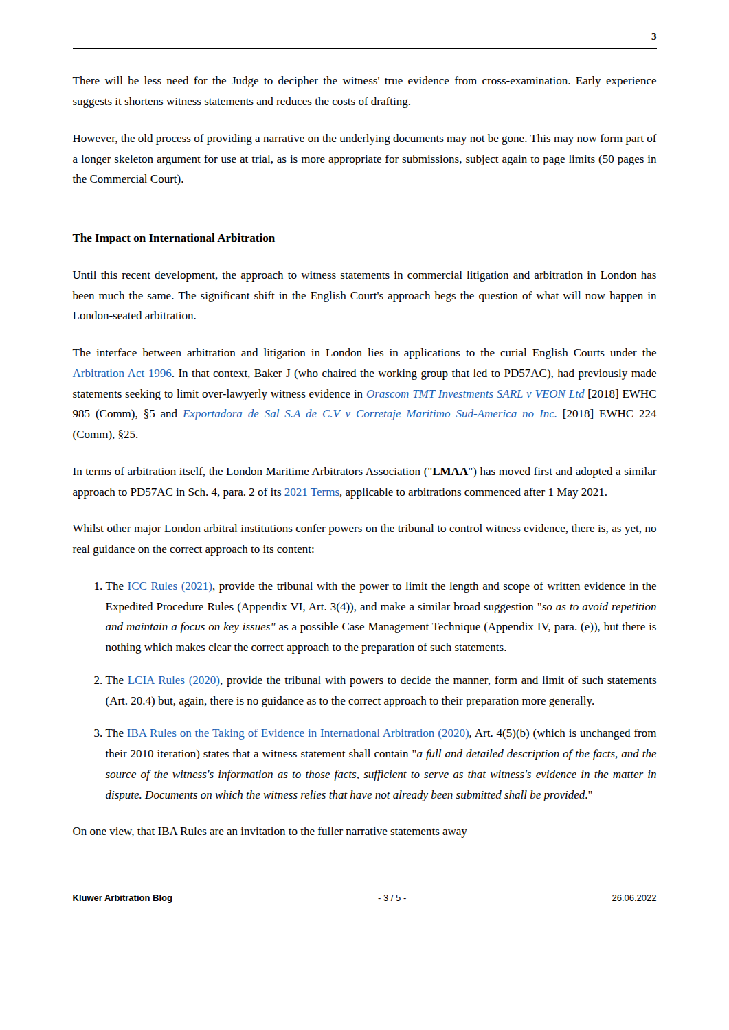3
There will be less need for the Judge to decipher the witness' true evidence from cross-examination. Early experience suggests it shortens witness statements and reduces the costs of drafting.
However, the old process of providing a narrative on the underlying documents may not be gone. This may now form part of a longer skeleton argument for use at trial, as is more appropriate for submissions, subject again to page limits (50 pages in the Commercial Court).
The Impact on International Arbitration
Until this recent development, the approach to witness statements in commercial litigation and arbitration in London has been much the same. The significant shift in the English Court's approach begs the question of what will now happen in London-seated arbitration.
The interface between arbitration and litigation in London lies in applications to the curial English Courts under the Arbitration Act 1996. In that context, Baker J (who chaired the working group that led to PD57AC), had previously made statements seeking to limit over-lawyerly witness evidence in Orascom TMT Investments SARL v VEON Ltd [2018] EWHC 985 (Comm), §5 and Exportadora de Sal S.A de C.V v Corretaje Maritimo Sud-America no Inc. [2018] EWHC 224 (Comm), §25.
In terms of arbitration itself, the London Maritime Arbitrators Association ("LMAA") has moved first and adopted a similar approach to PD57AC in Sch. 4, para. 2 of its 2021 Terms, applicable to arbitrations commenced after 1 May 2021.
Whilst other major London arbitral institutions confer powers on the tribunal to control witness evidence, there is, as yet, no real guidance on the correct approach to its content:
The ICC Rules (2021), provide the tribunal with the power to limit the length and scope of written evidence in the Expedited Procedure Rules (Appendix VI, Art. 3(4)), and make a similar broad suggestion "so as to avoid repetition and maintain a focus on key issues" as a possible Case Management Technique (Appendix IV, para. (e)), but there is nothing which makes clear the correct approach to the preparation of such statements.
The LCIA Rules (2020), provide the tribunal with powers to decide the manner, form and limit of such statements (Art. 20.4) but, again, there is no guidance as to the correct approach to their preparation more generally.
The IBA Rules on the Taking of Evidence in International Arbitration (2020), Art. 4(5)(b) (which is unchanged from their 2010 iteration) states that a witness statement shall contain "a full and detailed description of the facts, and the source of the witness's information as to those facts, sufficient to serve as that witness's evidence in the matter in dispute. Documents on which the witness relies that have not already been submitted shall be provided."
On one view, that IBA Rules are an invitation to the fuller narrative statements away
Kluwer Arbitration Blog
- 3 / 5 -
26.06.2022